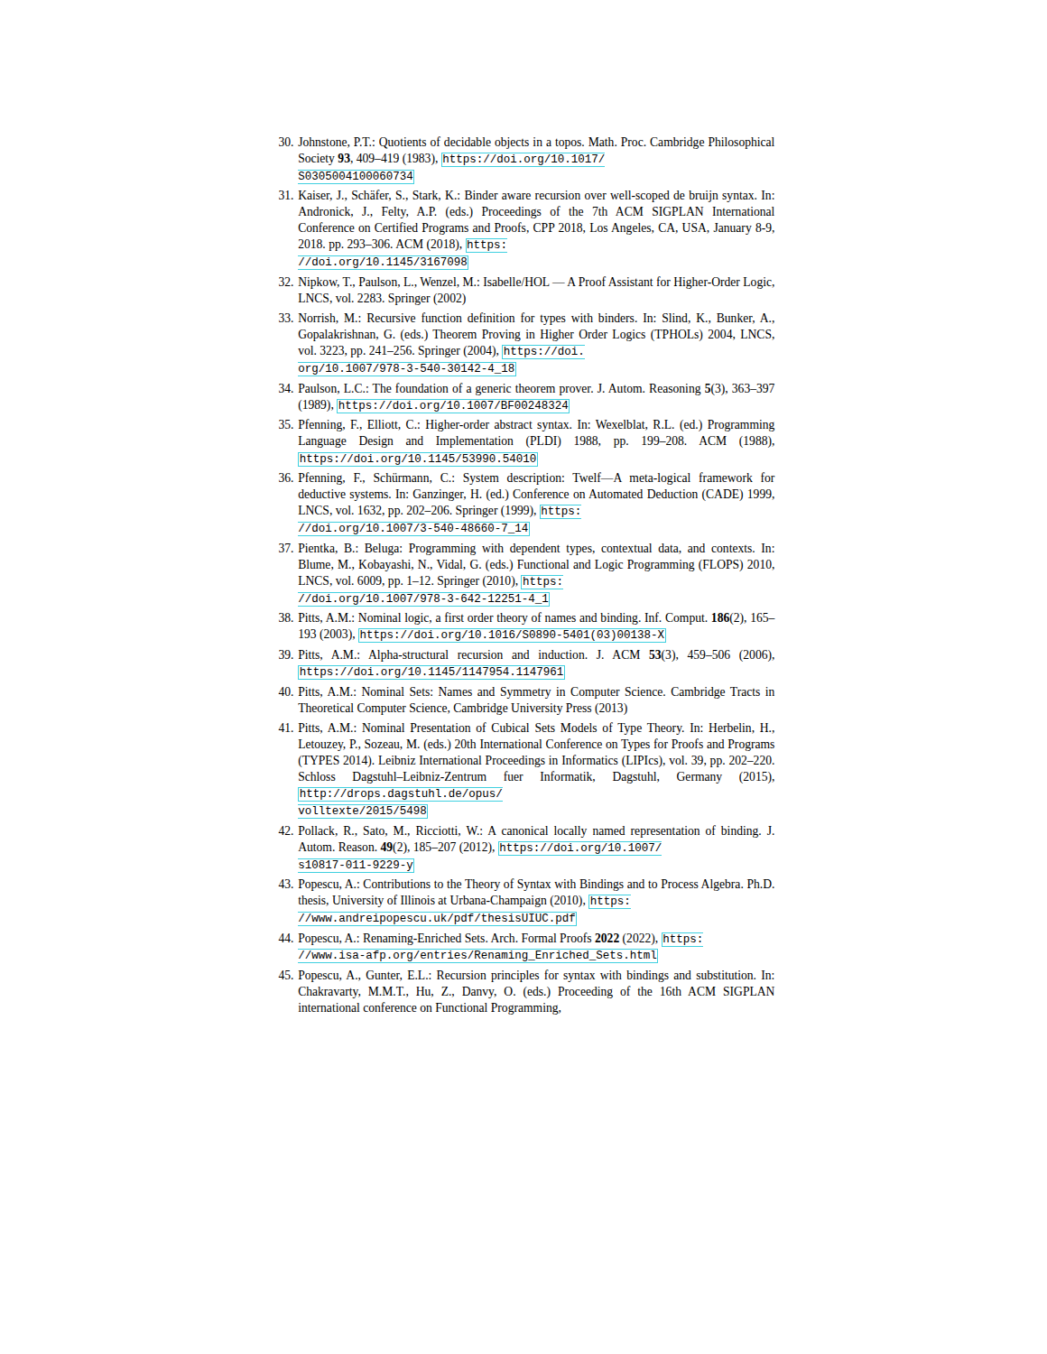30. Johnstone, P.T.: Quotients of decidable objects in a topos. Math. Proc. Cambridge Philosophical Society 93, 409–419 (1983), https://doi.org/10.1017/
S0305004100060734
31. Kaiser, J., Schäfer, S., Stark, K.: Binder aware recursion over well-scoped de bruijn syntax. In: Andronick, J., Felty, A.P. (eds.) Proceedings of the 7th ACM SIGPLAN International Conference on Certified Programs and Proofs, CPP 2018, Los Angeles, CA, USA, January 8-9, 2018. pp. 293–306. ACM (2018), https:
//doi.org/10.1145/3167098
32. Nipkow, T., Paulson, L., Wenzel, M.: Isabelle/HOL — A Proof Assistant for Higher-Order Logic, LNCS, vol. 2283. Springer (2002)
33. Norrish, M.: Recursive function definition for types with binders. In: Slind, K., Bunker, A., Gopalakrishnan, G. (eds.) Theorem Proving in Higher Order Logics (TPHOLs) 2004, LNCS, vol. 3223, pp. 241–256. Springer (2004), https://doi.
org/10.1007/978-3-540-30142-4_18
34. Paulson, L.C.: The foundation of a generic theorem prover. J. Autom. Reasoning 5(3), 363–397 (1989), https://doi.org/10.1007/BF00248324
35. Pfenning, F., Elliott, C.: Higher-order abstract syntax. In: Wexelblat, R.L. (ed.) Programming Language Design and Implementation (PLDI) 1988, pp. 199–208. ACM (1988), https://doi.org/10.1145/53990.54010
36. Pfenning, F., Schürmann, C.: System description: Twelf—A meta-logical framework for deductive systems. In: Ganzinger, H. (ed.) Conference on Automated Deduction (CADE) 1999, LNCS, vol. 1632, pp. 202–206. Springer (1999), https:
//doi.org/10.1007/3-540-48660-7_14
37. Pientka, B.: Beluga: Programming with dependent types, contextual data, and contexts. In: Blume, M., Kobayashi, N., Vidal, G. (eds.) Functional and Logic Programming (FLOPS) 2010, LNCS, vol. 6009, pp. 1–12. Springer (2010), https:
//doi.org/10.1007/978-3-642-12251-4_1
38. Pitts, A.M.: Nominal logic, a first order theory of names and binding. Inf. Comput. 186(2), 165–193 (2003), https://doi.org/10.1016/S0890-5401(03)00138-X
39. Pitts, A.M.: Alpha-structural recursion and induction. J. ACM 53(3), 459–506 (2006), https://doi.org/10.1145/1147954.1147961
40. Pitts, A.M.: Nominal Sets: Names and Symmetry in Computer Science. Cambridge Tracts in Theoretical Computer Science, Cambridge University Press (2013)
41. Pitts, A.M.: Nominal Presentation of Cubical Sets Models of Type Theory. In: Herbelin, H., Letouzey, P., Sozeau, M. (eds.) 20th International Conference on Types for Proofs and Programs (TYPES 2014). Leibniz International Proceedings in Informatics (LIPIcs), vol. 39, pp. 202–220. Schloss Dagstuhl–Leibniz-Zentrum fuer Informatik, Dagstuhl, Germany (2015), http://drops.dagstuhl.de/opus/
volltexte/2015/5498
42. Pollack, R., Sato, M., Ricciotti, W.: A canonical locally named representation of binding. J. Autom. Reason. 49(2), 185–207 (2012), https://doi.org/10.1007/
s10817-011-9229-y
43. Popescu, A.: Contributions to the Theory of Syntax with Bindings and to Process Algebra. Ph.D. thesis, University of Illinois at Urbana-Champaign (2010), https:
//www.andreipopescu.uk/pdf/thesisUIUC.pdf
44. Popescu, A.: Renaming-Enriched Sets. Arch. Formal Proofs 2022 (2022), https:
//www.isa-afp.org/entries/Renaming_Enriched_Sets.html
45. Popescu, A., Gunter, E.L.: Recursion principles for syntax with bindings and substitution. In: Chakravarty, M.M.T., Hu, Z., Danvy, O. (eds.) Proceeding of the 16th ACM SIGPLAN international conference on Functional Programming,